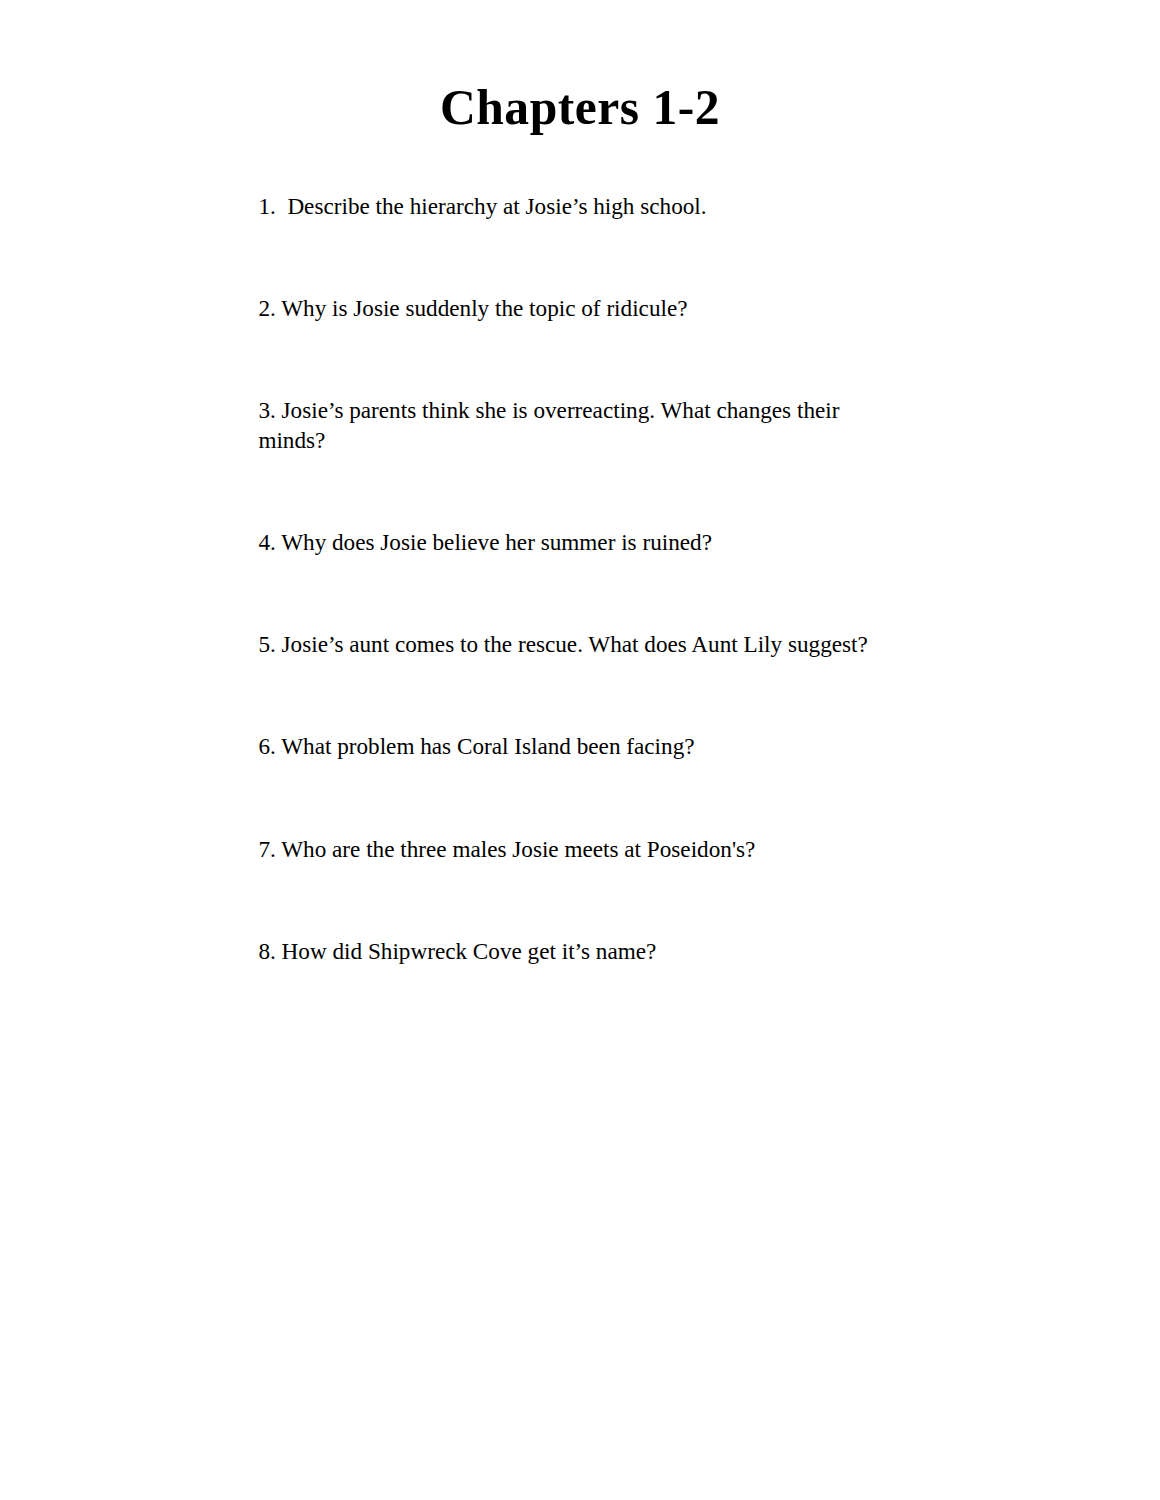Chapters 1-2
1. Describe the hierarchy at Josie’s high school.
2. Why is Josie suddenly the topic of ridicule?
3. Josie’s parents think she is overreacting. What changes their minds?
4. Why does Josie believe her summer is ruined?
5. Josie’s aunt comes to the rescue. What does Aunt Lily suggest?
6. What problem has Coral Island been facing?
7. Who are the three males Josie meets at Poseidon's?
8. How did Shipwreck Cove get it’s name?